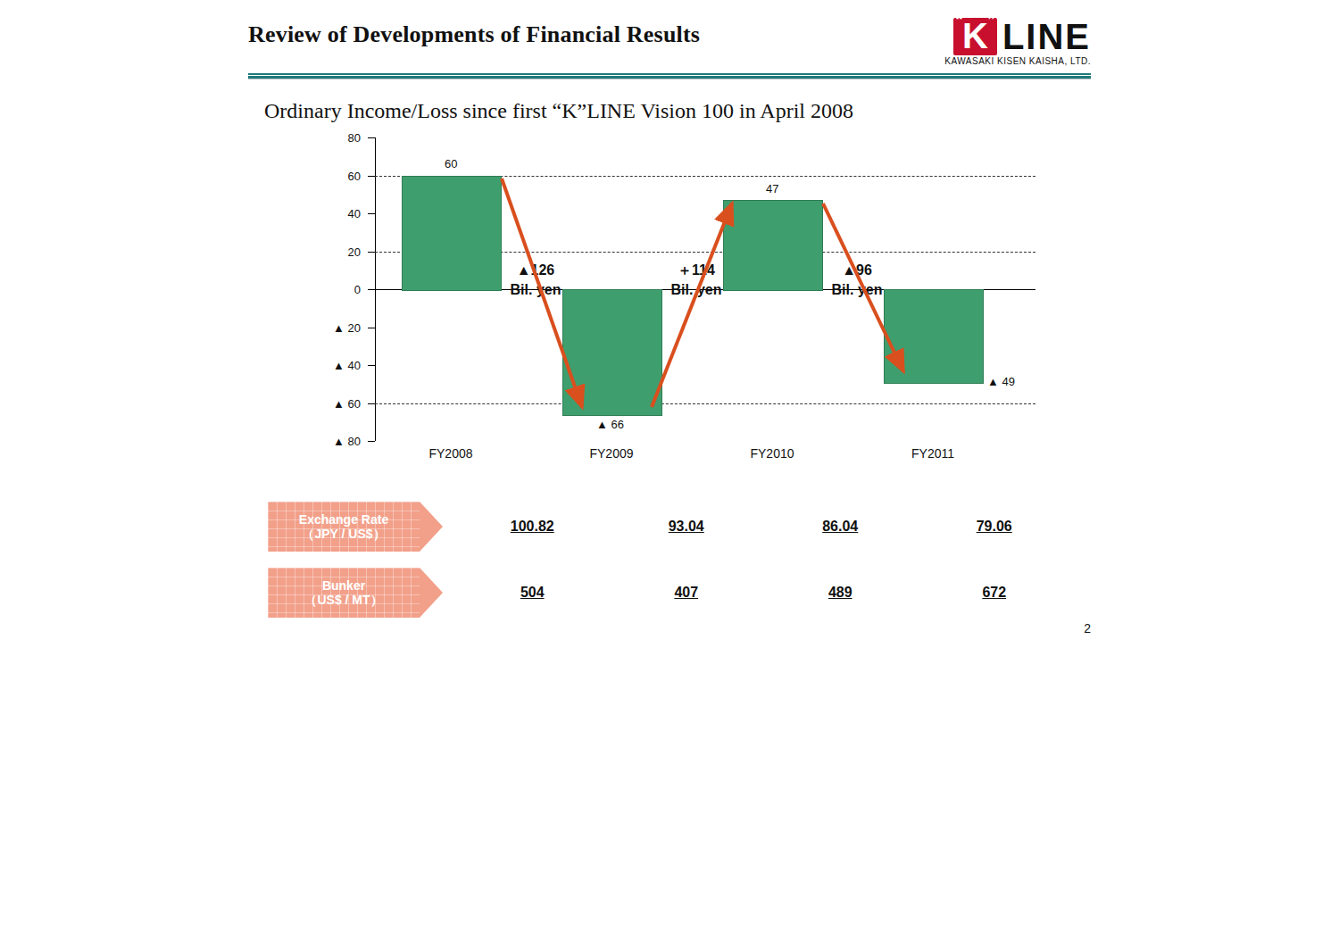Review of Developments of Financial Results
KLINE
KAWASAKI KISEN KAISHA, LTD.
Ordinary Income/Loss since first “K”LINE Vision 100 in April 2008
80 60 40 20 0 ▲ 20 ▲ 40 ▲ 60 ▲ 80
60
▲ 66
47
▲ 49
▲126
Bil. yen
＋114
Bil. yen
▲96
Bil. yen
FY2008 FY2009 FY2010 FY2011
Exchange Rate
（JPY / US$）
100.82 93.04 86.04 79.06
Bunker
（US$ / MT）
504 407 489 672
2